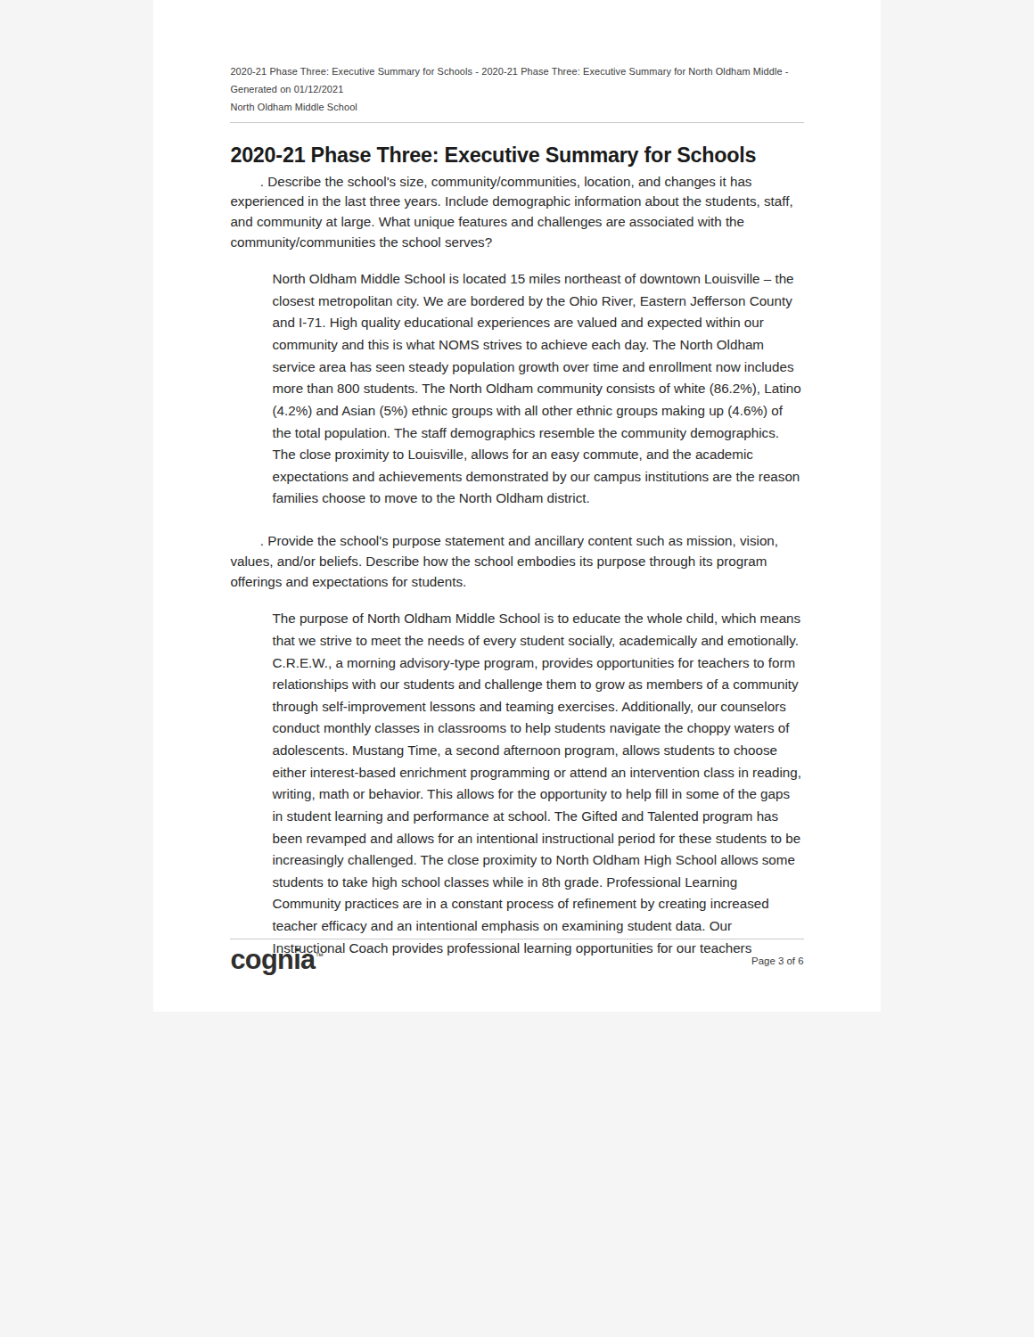2020-21 Phase Three: Executive Summary for Schools - 2020-21 Phase Three: Executive Summary for North Oldham Middle -
Generated on 01/12/2021
North Oldham Middle School
2020-21 Phase Three: Executive Summary for Schools
. Describe the school's size, community/communities, location, and changes it has experienced in the last three years. Include demographic information about the students, staff, and community at large. What unique features and challenges are associated with the community/communities the school serves?
North Oldham Middle School is located 15 miles northeast of downtown Louisville – the closest metropolitan city. We are bordered by the Ohio River, Eastern Jefferson County and I-71. High quality educational experiences are valued and expected within our community and this is what NOMS strives to achieve each day. The North Oldham service area has seen steady population growth over time and enrollment now includes more than 800 students. The North Oldham community consists of white (86.2%), Latino (4.2%) and Asian (5%) ethnic groups with all other ethnic groups making up (4.6%) of the total population. The staff demographics resemble the community demographics. The close proximity to Louisville, allows for an easy commute, and the academic expectations and achievements demonstrated by our campus institutions are the reason families choose to move to the North Oldham district.
. Provide the school's purpose statement and ancillary content such as mission, vision, values, and/or beliefs. Describe how the school embodies its purpose through its program offerings and expectations for students.
The purpose of North Oldham Middle School is to educate the whole child, which means that we strive to meet the needs of every student socially, academically and emotionally. C.R.E.W., a morning advisory-type program, provides opportunities for teachers to form relationships with our students and challenge them to grow as members of a community through self-improvement lessons and teaming exercises. Additionally, our counselors conduct monthly classes in classrooms to help students navigate the choppy waters of adolescents. Mustang Time, a second afternoon program, allows students to choose either interest-based enrichment programming or attend an intervention class in reading, writing, math or behavior. This allows for the opportunity to help fill in some of the gaps in student learning and performance at school. The Gifted and Talented program has been revamped and allows for an intentional instructional period for these students to be increasingly challenged. The close proximity to North Oldham High School allows some students to take high school classes while in 8th grade. Professional Learning Community practices are in a constant process of refinement by creating increased teacher efficacy and an intentional emphasis on examining student data. Our Instructional Coach provides professional learning opportunities for our teachers
cognia™
Page 3 of 6